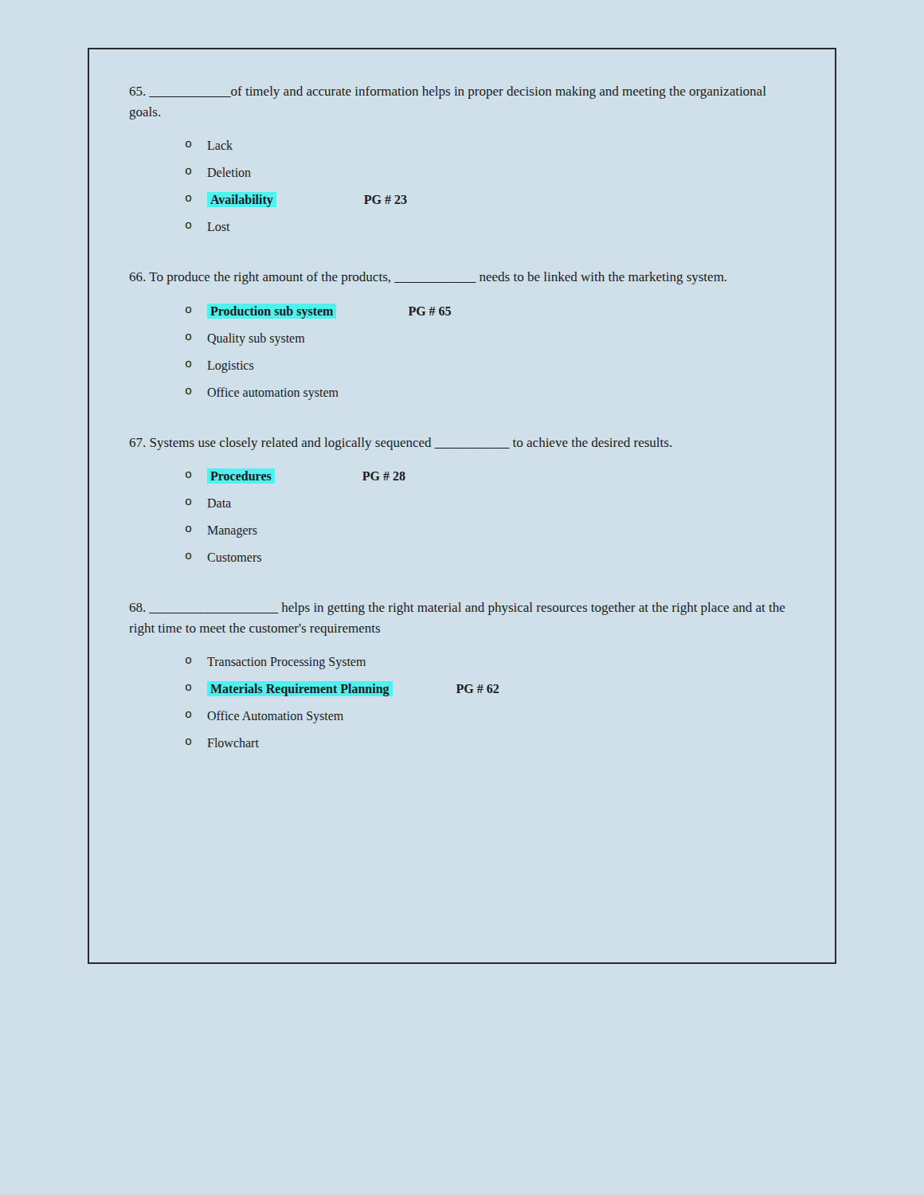65. ____________of timely and accurate information helps in proper decision making and meeting the organizational goals.
Lack
Deletion
Availability PG # 23
Lost
66. To produce the right amount of the products, ____________ needs to be linked with the marketing system.
Production sub system PG # 65
Quality sub system
Logistics
Office automation system
67. Systems use closely related and logically sequenced ___________ to achieve the desired results.
Procedures PG # 28
Data
Managers
Customers
68. ___________________ helps in getting the right material and physical resources together at the right place and at the right time to meet the customer's requirements
Transaction Processing System
Materials Requirement Planning PG # 62
Office Automation System
Flowchart